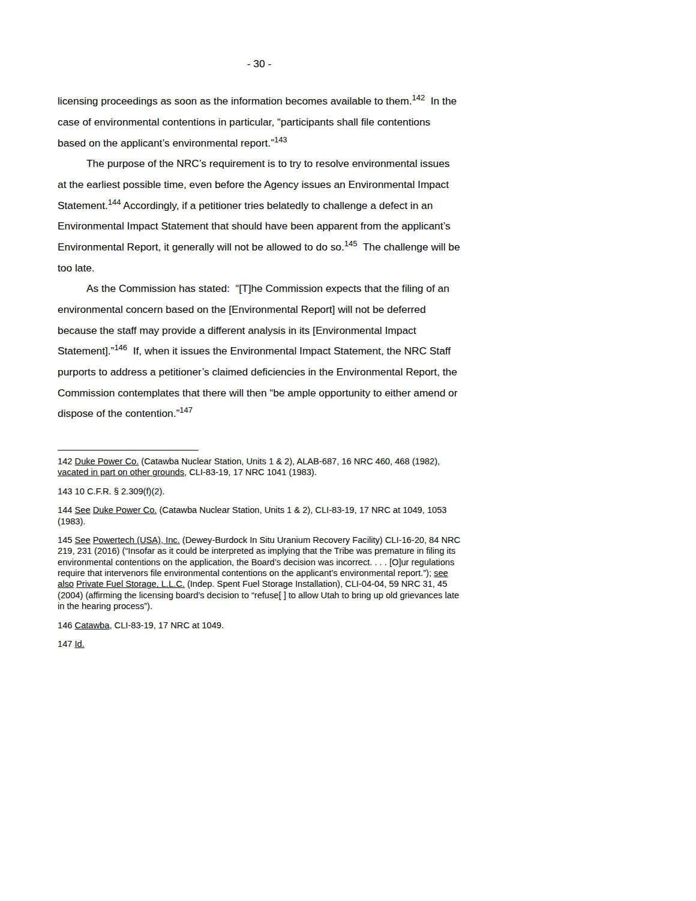- 30 -
licensing proceedings as soon as the information becomes available to them.142 In the case of environmental contentions in particular, “participants shall file contentions based on the applicant’s environmental report.”143
The purpose of the NRC’s requirement is to try to resolve environmental issues at the earliest possible time, even before the Agency issues an Environmental Impact Statement.144 Accordingly, if a petitioner tries belatedly to challenge a defect in an Environmental Impact Statement that should have been apparent from the applicant’s Environmental Report, it generally will not be allowed to do so.145 The challenge will be too late.
As the Commission has stated: “[T]he Commission expects that the filing of an environmental concern based on the [Environmental Report] will not be deferred because the staff may provide a different analysis in its [Environmental Impact Statement].”146 If, when it issues the Environmental Impact Statement, the NRC Staff purports to address a petitioner’s claimed deficiencies in the Environmental Report, the Commission contemplates that there will then “be ample opportunity to either amend or dispose of the contention.”147
142 Duke Power Co. (Catawba Nuclear Station, Units 1 & 2), ALAB-687, 16 NRC 460, 468 (1982), vacated in part on other grounds, CLI-83-19, 17 NRC 1041 (1983).
143 10 C.F.R. § 2.309(f)(2).
144 See Duke Power Co. (Catawba Nuclear Station, Units 1 & 2), CLI-83-19, 17 NRC at 1049, 1053 (1983).
145 See Powertech (USA), Inc. (Dewey-Burdock In Situ Uranium Recovery Facility) CLI-16-20, 84 NRC 219, 231 (2016) (“Insofar as it could be interpreted as implying that the Tribe was premature in filing its environmental contentions on the application, the Board’s decision was incorrect. . . . [O]ur regulations require that intervenors file environmental contentions on the applicant’s environmental report.”); see also Private Fuel Storage, L.L.C. (Indep. Spent Fuel Storage Installation), CLI-04-04, 59 NRC 31, 45 (2004) (affirming the licensing board’s decision to “refuse[ ] to allow Utah to bring up old grievances late in the hearing process”).
146 Catawba, CLI-83-19, 17 NRC at 1049.
147 Id.